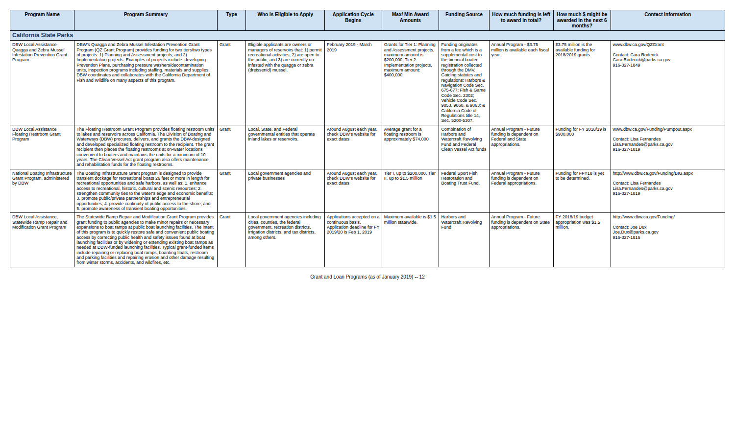| Program Name | Program Summary | Type | Who is Eligible to Apply | Application Cycle Begins | Max/ Min Award Amounts | Funding Source | How much funding is left to award in total? | How much $ might be awarded in the next 6 months? | Contact Information |
| --- | --- | --- | --- | --- | --- | --- | --- | --- | --- |
| California State Parks |
| DBW Local Assistance Quagga and Zebra Mussel Infestation Prevention Grant Program | DBW's Quagga and Zebra Mussel Infestation Prevention Grant Program (QZ Grant Program) provides funding for two tiers/two types of projects: 1) Planning and Assessment projects; and 2) Implementation projects. Examples of projects include: developing Prevention Plans, purchasing pressure washers/decontamination units, inspection programs including staffing, materials and supplies. DBW coordinates and collaborates with the California Department of Fish and Wildlife on many aspects of this program. | Grant | Eligible applicants are owners or managers of reservoirs that: 1) permit recreational activities; 2) are open to the public; and 3) are currently un-infested with the quagga or zebra (dreissenid) mussel. | February 2019 - March 2019 | Grants for Tier 1: Planning and Assessment projects, maximum amount is $200,000; Tier 2: Implementation projects, maximum amount: $400,000 | Funding originates from a fee which is a supplemental cost to the biennial boater registration collected through the DMV. Guiding statutes and regulations: Harbors & Navigation Code Sec. 675-677; Fish & Game Code Sec. 2302; Vehicle Code Sec. 9853, 9860, & 9863; & California Code of Regulations title 14, Sec. 5200-5307. | Annual Program - $3.75 million is available each fiscal year. | $3.75 million is the available funding for 2018/2019 grants | www.dbw.ca.gov/QZGrant Contact: Cara Roderick Cara.Roderick@parks.ca.gov 916-327-1849 |
| DBW Local Assistance Floating Restroom Grant Program | The Floating Restroom Grant Program provides floating restroom units to lakes and reservoirs across California. The Division of Boating and Waterways (DBW) procures, delivers, and grants the DBW-designed and developed specialized floating restroom to the recipient. The grant recipient then places the floating restrooms at on-water locations convenient to boaters and maintains the units for a minimum of 10 years. The Clean Vessel Act grant program also offers maintenance and rehabilitation funds for the floating restrooms. | Grant | Local, State, and Federal governmental entities that operate inland lakes or reservoirs. | Around August each year, check DBW's website for exact dates | Average grant for a floating restroom is approximately $74,000 | Combination of Harbors and Watercraft Revolving Fund and Federal Clean Vessel Act funds | Annual Program - Future funding is dependent on Federal and State appropriations. | Funding for FY 2018/19 is $900,000 | www.dbw.ca.gov/Funding/Pumpout.aspx Contact: Lisa Fernandes Lisa.Fernandes@parks.ca.gov 916-327-1819 |
| National Boating Infrastructure Grant Program, administered by DBW | The Boating Infrastructure Grant program is designed to provide transient dockage for recreational boats 26 feet or more in length for recreational opportunities and safe harbors, as well as: 1. enhance access to recreational, historic, cultural and scenic resources; 2. strengthen community ties to the water's edge and economic benefits; 3. promote public/private partnerships and entrepreneurial opportunities; 4. provide continuity of public access to the shore; and 5. promote awareness of transient boating opportunities. | Grant | Local government agencies and private businesses | Around August each year, check DBW's website for exact dates | Tier I, up to $200,000. Tier II, up to $1.5 million | Federal Sport Fish Restoration and Boating Trust Fund. | Annual Program - Future funding is dependent on Federal appropriations. | Funding for FFY18 is yet to be determined. | http://www.dbw.ca.gov/Funding/BIG.aspx Contact: Lisa Fernandes Lisa.Fernandes@parks.ca.gov 916-327-1819 |
| DBW Local Assistance, Statewide Ramp Repair and Modification Grant Program | The Statewide Ramp Repair and Modification Grant Program provides grant funding to public agencies to make minor repairs or necessary expansions to boat ramps at public boat launching facilities. The intent of this program is to quickly restore safe and convenient public boating access by correcting public health and safety issues found at boat launching facilities or by widening or extending existing boat ramps as needed at DBW-funded launching facilities. Typical grant-funded items include repairing or replacing boat ramps, boarding floats, restroom and parking facilities and repairing erosion and other damage resulting from winter storms, accidents, and wildfires, etc. | Grant | Local government agencies including cities, counties, the federal government, recreation districts, irrigation districts, and tax districts, among others. | Applications accepted on a continuous basis. Application deadline for FY 2019/20 is Feb 1, 2019 | Maximum available is $1.5 million statewide. | Harbors and Watercraft Revolving Fund | Annual Program - Future funding is dependent on State appropriations. | FY 2018/19 budget appropriation was $1.5 million. | http://www.dbw.ca.gov/Funding/ Contact: Joe Dux Joe.Dux@parks.ca.gov 916-327-1816 |
Grant and Loan Programs (as of January 2019) -- 12